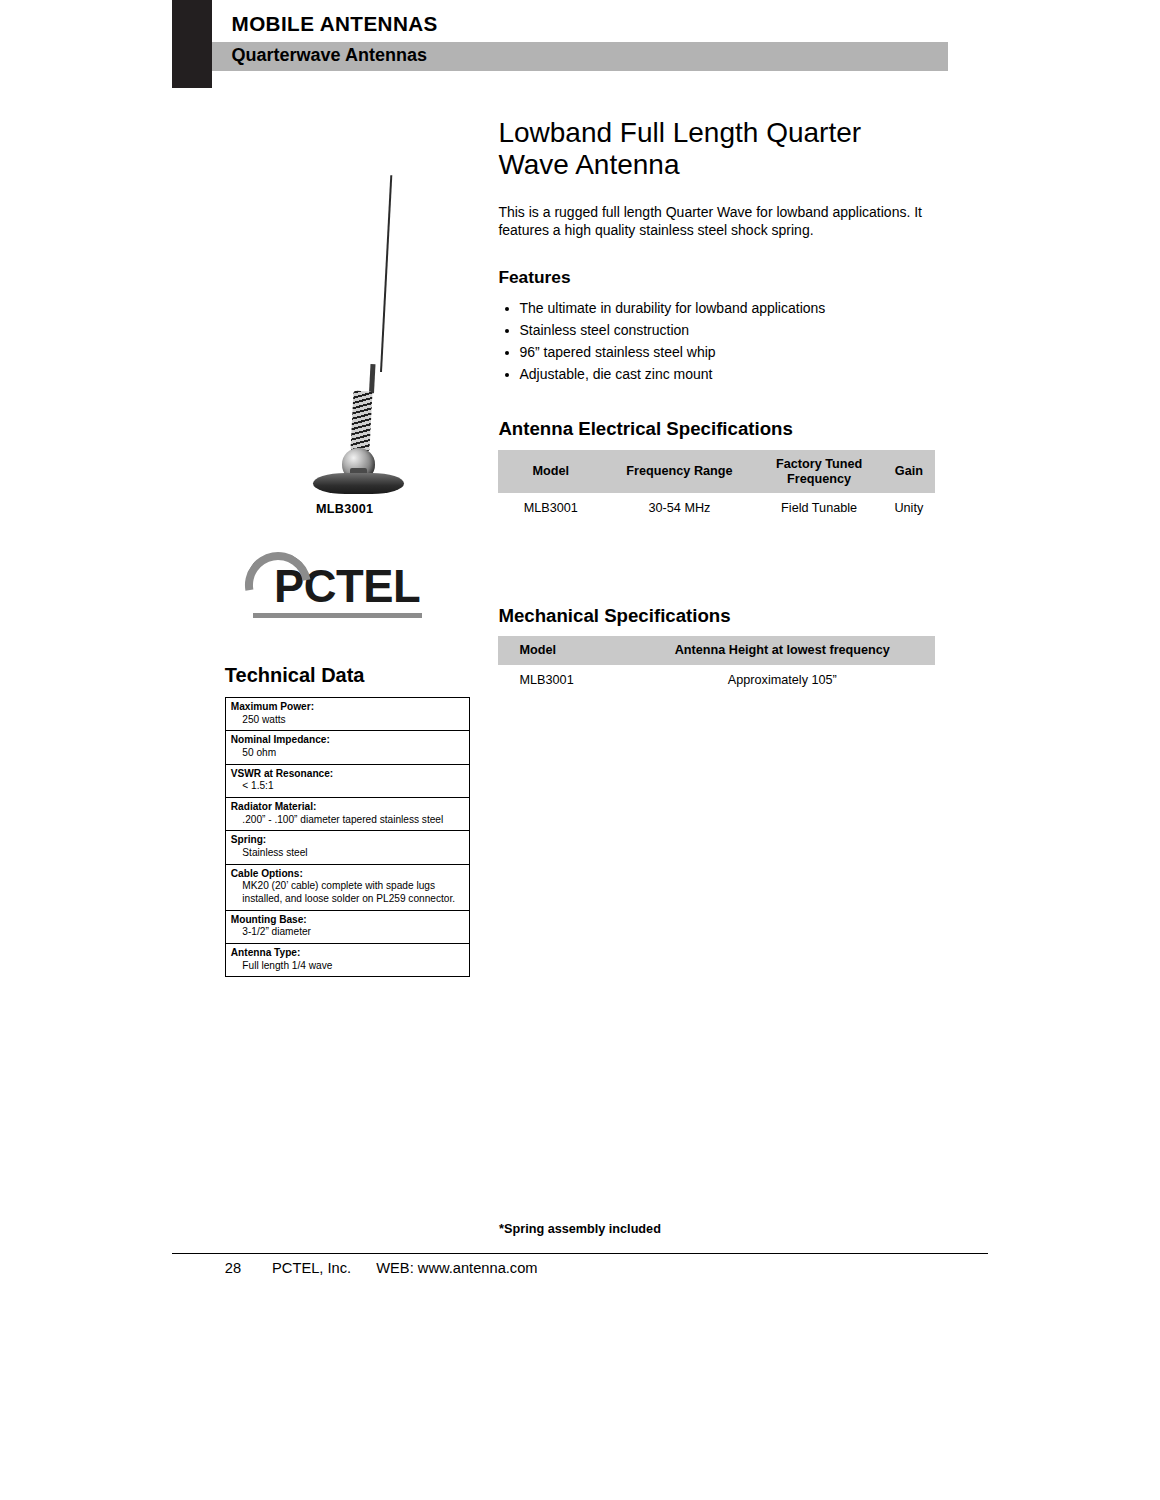MOBILE ANTENNAS
Quarterwave Antennas
MLB3001
PCTEL
Technical Data
| Maximum Power: 250 watts |
| Nominal Impedance: 50 ohm |
| VSWR at Resonance: < 1.5:1 |
| Radiator Material: .200” - .100” diameter tapered stainless steel |
| Spring: Stainless steel |
| Cable Options: MK20 (20’ cable) complete with spade lugs installed, and loose solder on PL259 connector. |
| Mounting Base: 3-1/2” diameter |
| Antenna Type: Full length 1/4 wave |
Lowband Full Length Quarter Wave Antenna
This is a rugged full length Quarter Wave for lowband applications. It features a high quality stainless steel shock spring.
Features
The ultimate in durability for lowband applications
Stainless steel construction
96” tapered stainless steel whip
Adjustable, die cast zinc mount
Antenna Electrical Specifications
| Model | Frequency Range | Factory Tuned Frequency | Gain |
| --- | --- | --- | --- |
| MLB3001 | 30-54 MHz | Field Tunable | Unity |
Mechanical Specifications
| Model | Antenna Height at lowest frequency |
| --- | --- |
| MLB3001 | Approximately 105” |
*Spring assembly included
28 PCTEL, Inc. WEB: www.antenna.com